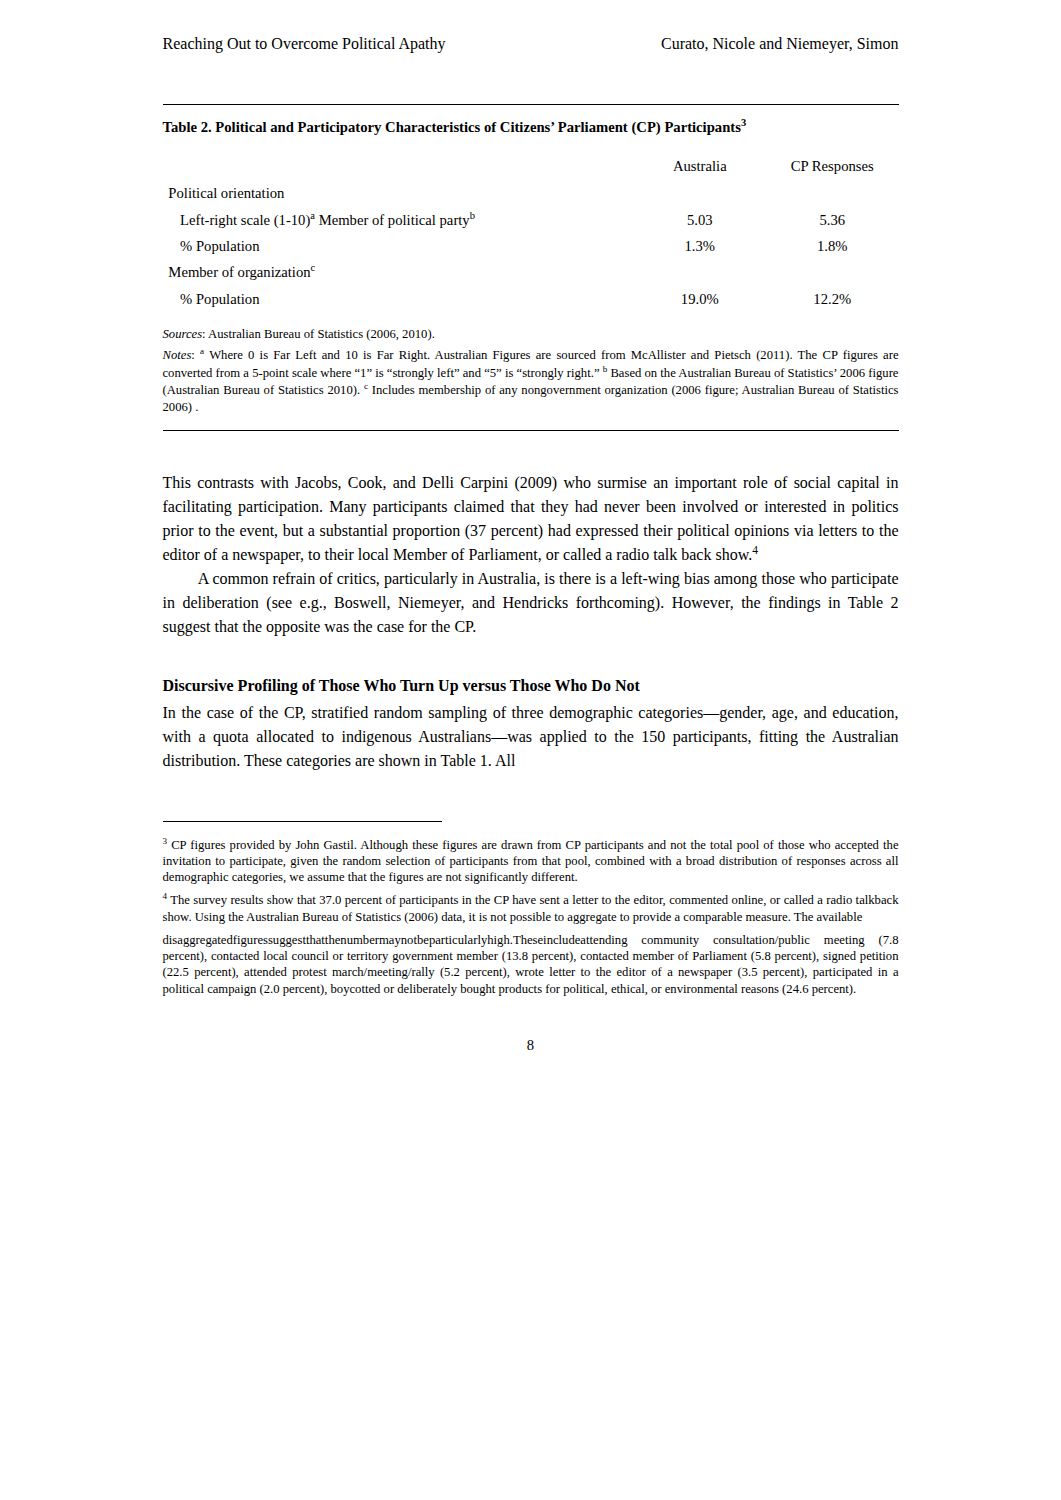Reaching Out to Overcome Political Apathy Curato, Nicole and Niemeyer, Simon
Table 2. Political and Participatory Characteristics of Citizens’ Parliament (CP) Participants3
| | Australia | CP Responses |
| Political orientation | | |
| Left-right scale (1-10) a Member of political party b | 5.03 | 5.36 |
| % Population | 1.3% | 1.8% |
| Member of organization c | | |
| % Population | 19.0% | 12.2% |
Sources: Australian Bureau of Statistics (2006, 2010).
Notes: a Where 0 is Far Left and 10 is Far Right. Australian Figures are sourced from McAllister and Pietsch (2011). The CP figures are converted from a 5-point scale where “1” is “strongly left” and “5” is “strongly right.” b Based on the Australian Bureau of Statistics’ 2006 figure (Australian Bureau of Statistics 2010). c Includes membership of any nongovernment organization (2006 figure; Australian Bureau of Statistics 2006) .
This contrasts with Jacobs, Cook, and Delli Carpini (2009) who surmise an important role of social capital in facilitating participation. Many participants claimed that they had never been involved or interested in politics prior to the event, but a substantial proportion (37 percent) had expressed their political opinions via letters to the editor of a newspaper, to their local Member of Parliament, or called a radio talk back show.4
A common refrain of critics, particularly in Australia, is there is a left-wing bias among those who participate in deliberation (see e.g., Boswell, Niemeyer, and Hendricks forthcoming). However, the findings in Table 2 suggest that the opposite was the case for the CP.
Discursive Profiling of Those Who Turn Up versus Those Who Do Not
In the case of the CP, stratified random sampling of three demographic categories—gender, age, and education, with a quota allocated to indigenous Australians—was applied to the 150 participants, fitting the Australian distribution. These categories are shown in Table 1. All
3 CP figures provided by John Gastil. Although these figures are drawn from CP participants and not the total pool of those who accepted the invitation to participate, given the random selection of participants from that pool, combined with a broad distribution of responses across all demographic categories, we assume that the figures are not significantly different.
4 The survey results show that 37.0 percent of participants in the CP have sent a letter to the editor, commented online, or called a radio talkback show. Using the Australian Bureau of Statistics (2006) data, it is not possible to aggregate to provide a comparable measure. The available
disaggregatedfiguressuggestthatthenumbermaynotbeparticularlyhigh.Theseincludeattending community consultation/public meeting (7.8 percent), contacted local council or territory government member (13.8 percent), contacted member of Parliament (5.8 percent), signed petition (22.5 percent), attended protest march/meeting/rally (5.2 percent), wrote letter to the editor of a newspaper (3.5 percent), participated in a political campaign (2.0 percent), boycotted or deliberately bought products for political, ethical, or environmental reasons (24.6 percent).
8